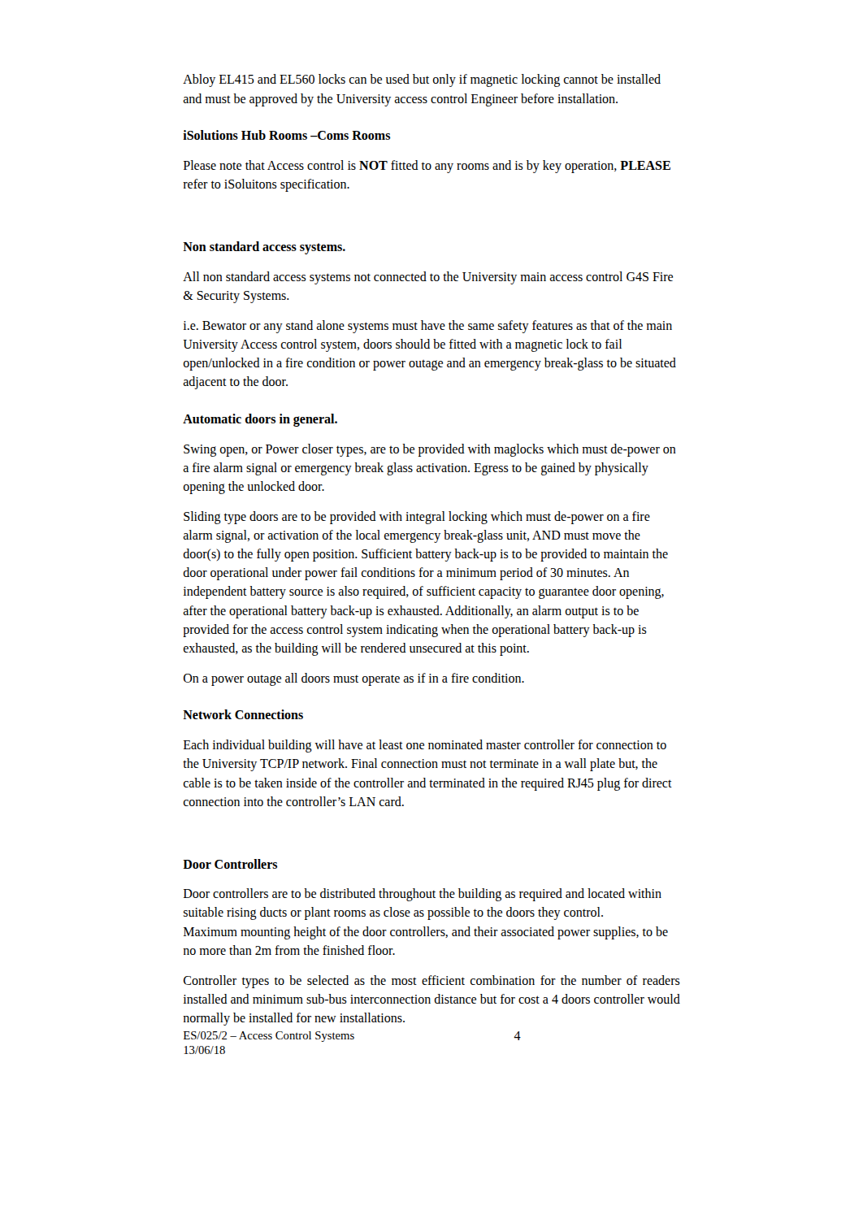Abloy EL415 and EL560 locks can be used but only if magnetic locking cannot be installed and must be approved by the University access control Engineer before installation.
iSolutions Hub Rooms –Coms Rooms
Please note that Access control is NOT fitted to any rooms and is by key operation, PLEASE refer to iSoluitons specification.
Non standard access systems.
All non standard access systems not connected to the University main access control G4S Fire & Security Systems.
i.e. Bewator or any stand alone systems must have the same safety features as that of the main University Access control system, doors should be fitted with a magnetic lock to fail open/unlocked in a fire condition or power outage and an emergency break-glass to be situated adjacent to the door.
Automatic doors in general.
Swing open, or Power closer types, are to be provided with maglocks which must de-power on a fire alarm signal or emergency break glass activation. Egress to be gained by physically opening the unlocked door.
Sliding type doors are to be provided with integral locking which must de-power on a fire alarm signal, or activation of the local emergency break-glass unit, AND must move the door(s) to the fully open position. Sufficient battery back-up is to be provided to maintain the door operational under power fail conditions for a minimum period of 30 minutes. An independent battery source is also required, of sufficient capacity to guarantee door opening, after the operational battery back-up is exhausted. Additionally, an alarm output is to be provided for the access control system indicating when the operational battery back-up is exhausted, as the building will be rendered unsecured at this point.
On a power outage all doors must operate as if in a fire condition.
Network Connections
Each individual building will have at least one nominated master controller for connection to the University TCP/IP network. Final connection must not terminate in a wall plate but, the cable is to be taken inside of the controller and terminated in the required RJ45 plug for direct connection into the controller’s LAN card.
Door Controllers
Door controllers are to be distributed throughout the building as required and located within suitable rising ducts or plant rooms as close as possible to the doors they control.
Maximum mounting height of the door controllers, and their associated power supplies, to be no more than 2m from the finished floor.
Controller types to be selected as the most efficient combination for the number of readers installed and minimum sub-bus interconnection distance but for cost a 4 doors controller would normally be installed for new installations.
ES/025/2 – Access Control Systems
13/06/18
4